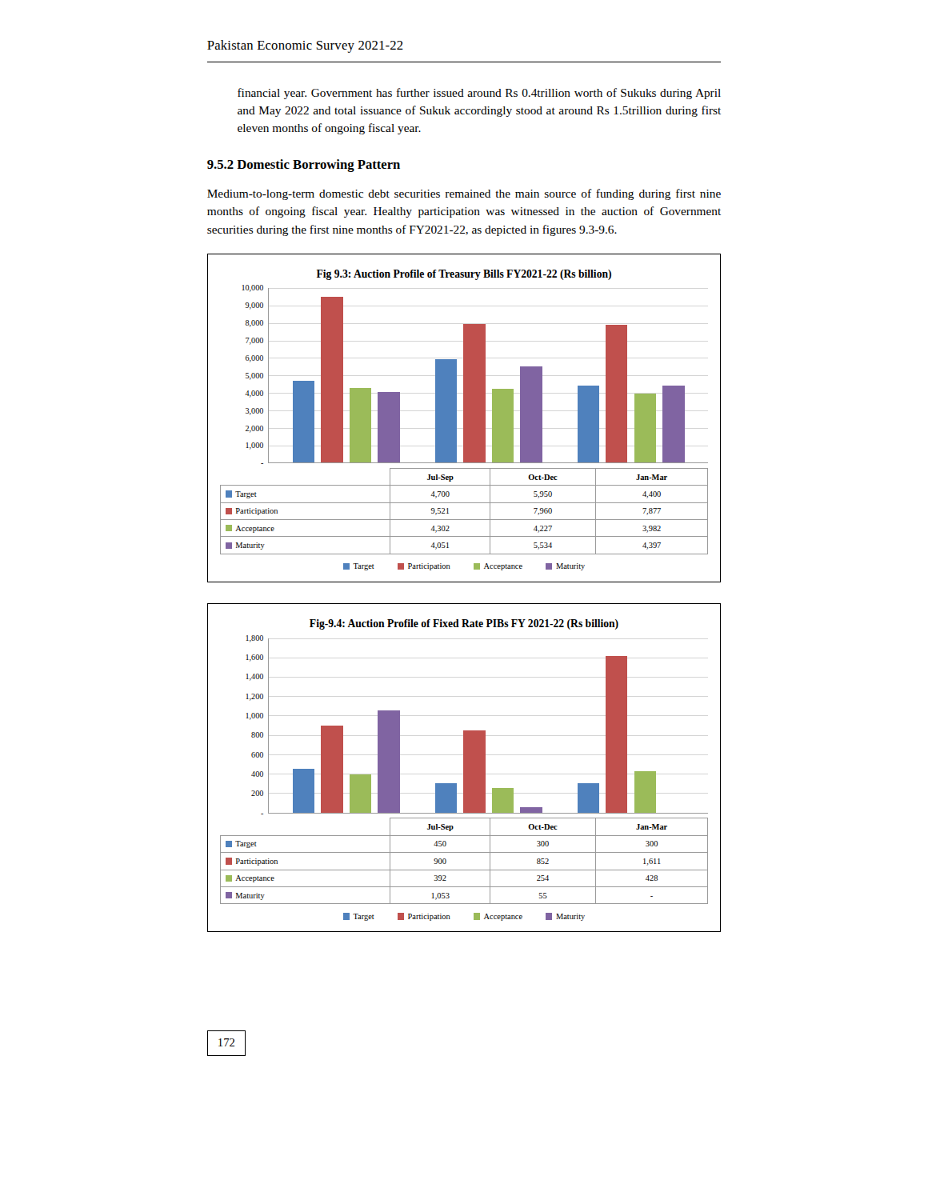Pakistan Economic Survey 2021-22
financial year. Government has further issued around Rs 0.4trillion worth of Sukuks during April and May 2022 and total issuance of Sukuk accordingly stood at around Rs 1.5trillion during first eleven months of ongoing fiscal year.
9.5.2 Domestic Borrowing Pattern
Medium-to-long-term domestic debt securities remained the main source of funding during first nine months of ongoing fiscal year. Healthy participation was witnessed in the auction of Government securities during the first nine months of FY2021-22, as depicted in figures 9.3-9.6.
Fig 9.3: Auction Profile of Treasury Bills FY2021-22 (Rs billion)
10,000
9,000
8,000
7,000
6,000
5,000
4,000
3,000
2,000
1,000
-
| | Jul-Sep | Oct-Dec | Jan-Mar |
| Target | 4,700 | 5,950 | 4,400 |
| Participation | 9,521 | 7,960 | 7,877 |
| Acceptance | 4,302 | 4,227 | 3,982 |
| Maturity | 4,051 | 5,534 | 4,397 |
Target Participation Acceptance Maturity
Fig-9.4: Auction Profile of Fixed Rate PIBs FY 2021-22 (Rs billion)
1,800
1,600
1,400
1,200
1,000
800
600
400
200
-
Jul-Sep : 450 / 900 / 392 / 1053 (max 1800)
| | Jul-Sep | Oct-Dec | Jan-Mar |
| Target | 450 | 300 | 300 |
| Participation | 900 | 852 | 1,611 |
| Acceptance | 392 | 254 | 428 |
| Maturity | 1,053 | 55 | - |
Target Participation Acceptance Maturity
172